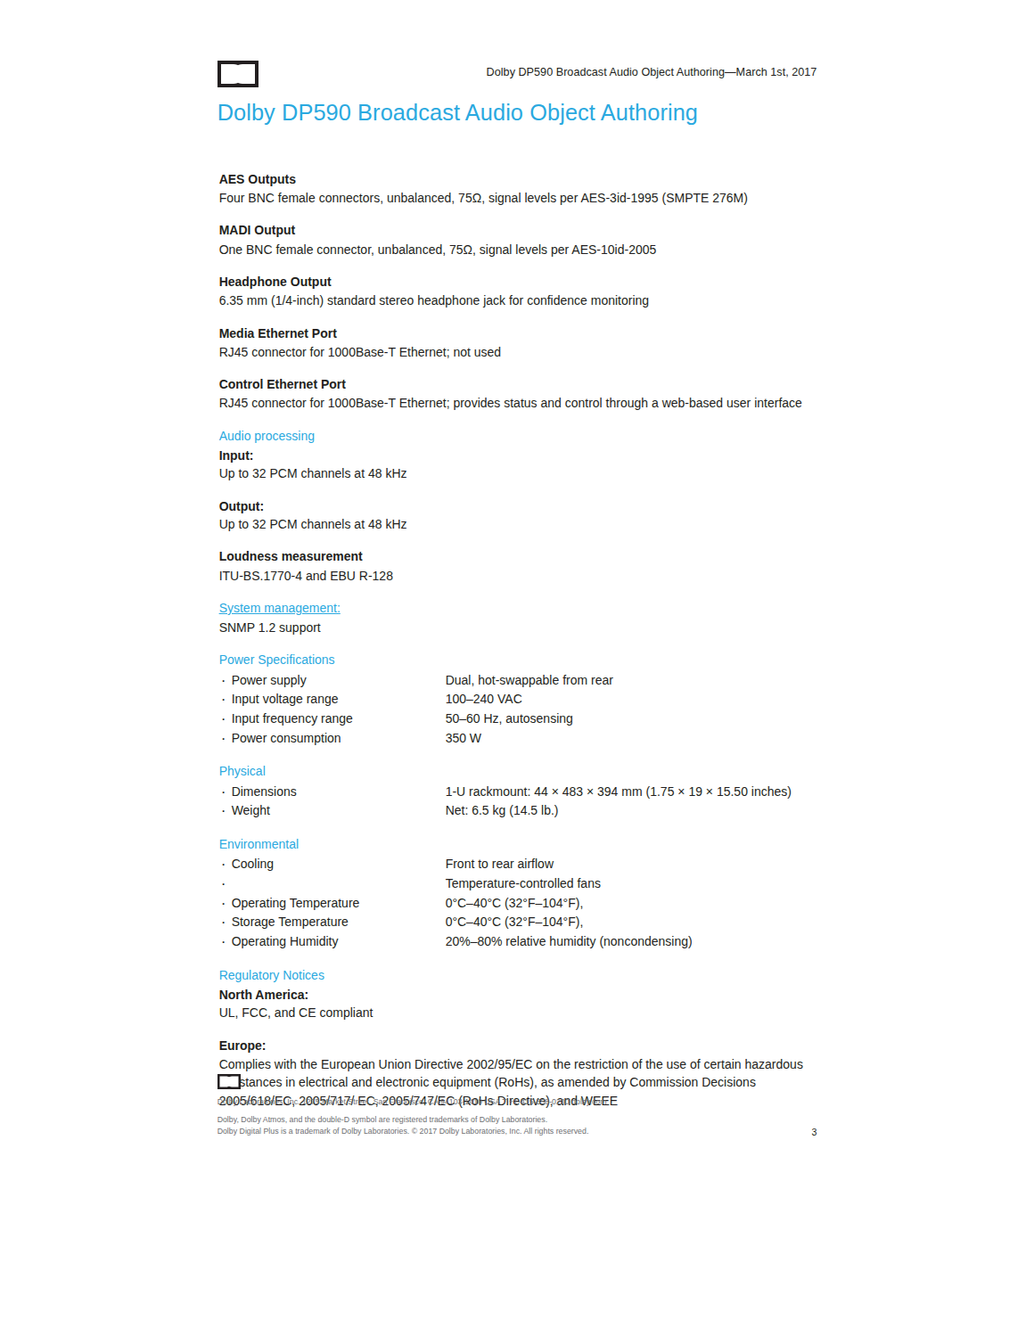Dolby DP590 Broadcast Audio Object Authoring—March 1st, 2017
Dolby DP590 Broadcast Audio Object Authoring
AES Outputs
Four BNC female connectors, unbalanced, 75Ω, signal levels per AES-3id-1995 (SMPTE 276M)
MADI Output
One BNC female connector, unbalanced, 75Ω, signal levels per AES-10id-2005
Headphone Output
6.35 mm (1/4-inch) standard stereo headphone jack for confidence monitoring
Media Ethernet Port
RJ45 connector for 1000Base-T Ethernet; not used
Control Ethernet Port
RJ45 connector for 1000Base-T Ethernet; provides status and control through a web-based user interface
Audio processing
Input:
Up to 32 PCM channels at 48 kHz
Output:
Up to 32 PCM channels at 48 kHz
Loudness measurement
ITU-BS.1770-4 and EBU R-128
System management:
SNMP 1.2 support
Power Specifications
Power supply Dual, hot-swappable from rear
Input voltage range 100–240 VAC
Input frequency range 50–60 Hz, autosensing
Power consumption 350 W
Physical
Dimensions 1-U rackmount: 44 × 483 × 394 mm (1.75 × 19 × 15.50 inches)
Weight Net: 6.5 kg (14.5 lb.)
Environmental
Cooling Front to rear airflow
Cooling Temperature-controlled fans
Operating Temperature 0°C–40°C (32°F–104°F),
Storage Temperature 0°C–40°C (32°F–104°F),
Operating Humidity 20%–80% relative humidity (noncondensing)
Regulatory Notices
North America:
UL, FCC, and CE compliant
Europe:
Complies with the European Union Directive 2002/95/EC on the restriction of the use of certain hazardous substances in electrical and electronic equipment (RoHs), as amended by Commission Decisions 2005/618/EC, 2005/717/ EC, 2005/747/EC (RoHs Directive), and WEEE
Dolby Laboratories, Inc. 1275 Market Street, San Francisco, CA 94103-1410 USA T +1-415-558-0200 dolby.com
Dolby, Dolby Atmos, and the double-D symbol are registered trademarks of Dolby Laboratories.
Dolby Digital Plus is a trademark of Dolby Laboratories. © 2017 Dolby Laboratories, Inc. All rights reserved.
3